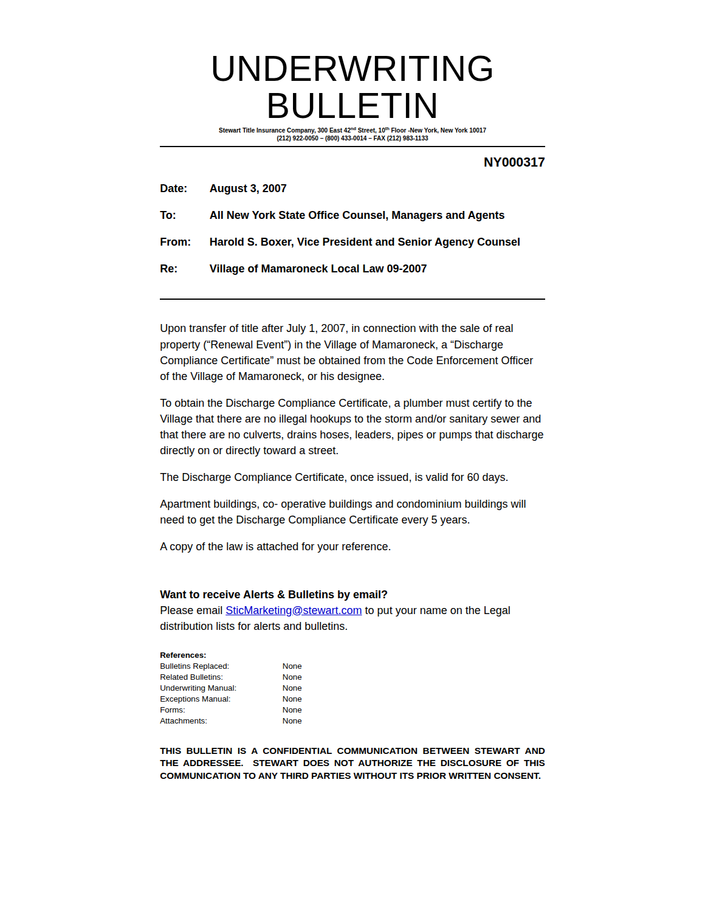UNDERWRITING BULLETIN
Stewart Title Insurance Company, 300 East 42nd Street, 10th Floor -New York, New York 10017
(212) 922-0050 – (800) 433-0014 – FAX (212) 983-1133
NY000317
| Date: | August 3, 2007 |
| To: | All New York State Office Counsel, Managers and Agents |
| From: | Harold S. Boxer, Vice President and Senior Agency Counsel |
| Re: | Village of Mamaroneck Local Law 09-2007 |
Upon transfer of title after July 1, 2007, in connection with the sale of real property (“Renewal Event”) in the Village of Mamaroneck, a “Discharge Compliance Certificate” must be obtained from the Code Enforcement Officer of the Village of Mamaroneck, or his designee.
To obtain the Discharge Compliance Certificate, a plumber must certify to the Village that there are no illegal hookups to the storm and/or sanitary sewer and that there are no culverts, drains hoses, leaders, pipes or pumps that discharge directly on or directly toward a street.
The Discharge Compliance Certificate, once issued, is valid for 60 days.
Apartment buildings, co- operative buildings and condominium buildings will need to get the Discharge Compliance Certificate every 5 years.
A copy of the law is attached for your reference.
Want to receive Alerts & Bulletins by email?
Please email SticMarketing@stewart.com to put your name on the Legal distribution lists for alerts and bulletins.
References:
| Bulletins Replaced: | None |
| Related Bulletins: | None |
| Underwriting Manual: | None |
| Exceptions Manual: | None |
| Forms: | None |
| Attachments: | None |
THIS BULLETIN IS A CONFIDENTIAL COMMUNICATION BETWEEN STEWART AND THE ADDRESSEE. STEWART DOES NOT AUTHORIZE THE DISCLOSURE OF THIS COMMUNICATION TO ANY THIRD PARTIES WITHOUT ITS PRIOR WRITTEN CONSENT.